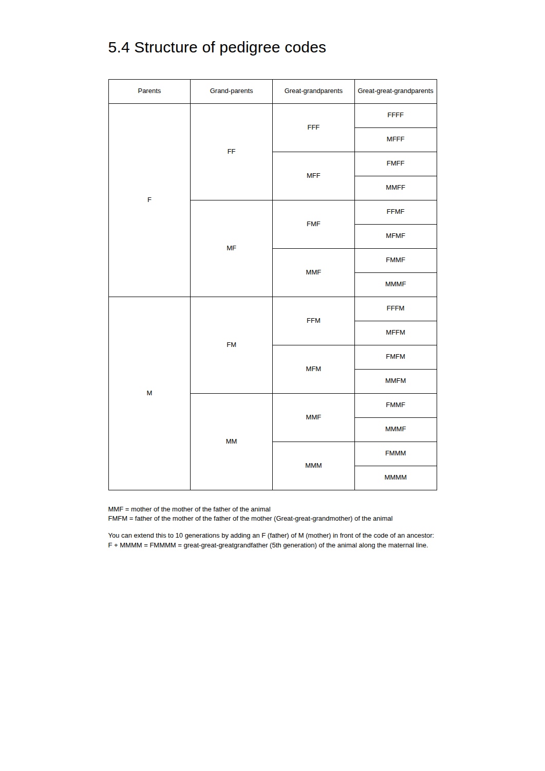5.4 Structure of pedigree codes
| Parents | Grand-parents | Great-grandparents | Great-great-grandparents |
| --- | --- | --- | --- |
| F | FF | FFF | FFFF |
| MFFF |
| MFF | FMFF |
| MMFF |
| MF | FMF | FFMF |
| MFMF |
| MMF | FMMF |
| MMMF |
| M | FM | FFM | FFFM |
| MFFM |
| MFM | FMFM |
| MMFM |
| MM | MMF | FMMF |
| MMMF |
| MMM | FMMM |
| MMMM |
MMF = mother of the mother of the father of the animal
FMFM = father of the mother of the father of the mother (Great-great-grandmother) of the animal
You can extend this to 10 generations by adding an F (father) of M (mother) in front of the code of an ancestor:
F + MMMM = FMMMM = great-great-greatgrandfather (5th generation) of the animal along the maternal line.